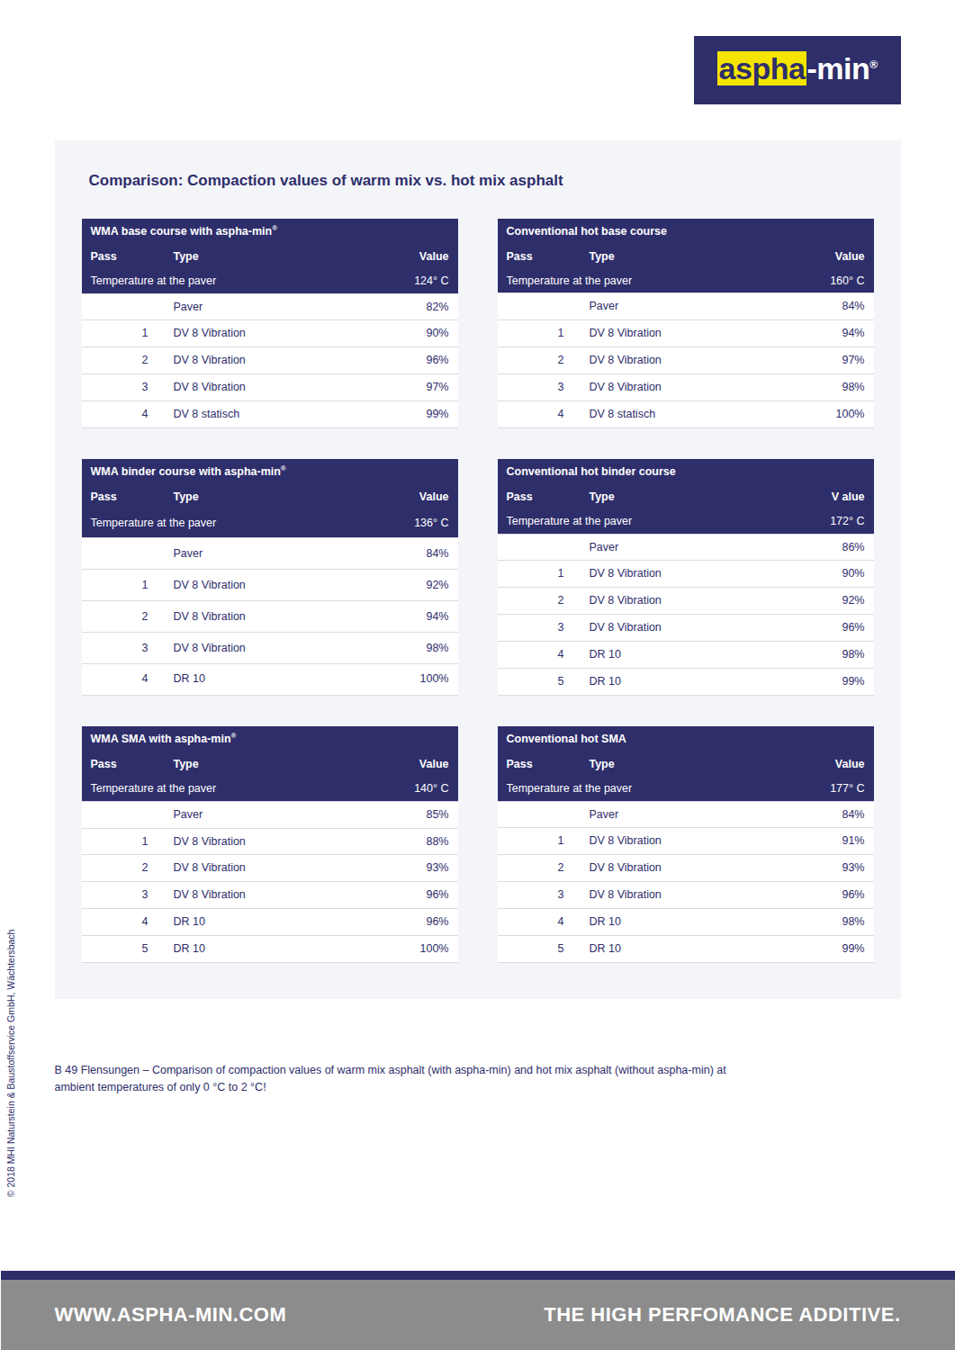aspha-min®
Comparison: Compaction values of warm mix vs. hot mix asphalt
WMA base course with aspha-min ®
| Temperature at the paver | 124° C |
| Pass | Type | Value |
| | Paver | 82% |
| 1 | DV 8 Vibration | 90% |
| 2 | DV 8 Vibration | 96% |
| 3 | DV 8 Vibration | 97% |
| 4 | DV 8 statisch | 99% |
Conventional hot base course
| Temperature at the paver | 160° C |
| Pass | Type | Value |
| | Paver | 84% |
| 1 | DV 8 Vibration | 94% |
| 2 | DV 8 Vibration | 97% |
| 3 | DV 8 Vibration | 98% |
| 4 | DV 8 statisch | 100% |
WMA binder course with aspha-min ®
| Temperature at the paver | 136° C |
| Pass | Type | Value |
| | Paver | 84% |
| 1 | DV 8 Vibration | 92% |
| 2 | DV 8 Vibration | 94% |
| 3 | DV 8 Vibration | 98% |
| 4 | DR 10 | 100% |
Conventional hot binder course
| Temperature at the paver | 172° C |
| Pass | Type | V alue |
| | Paver | 86% |
| 1 | DV 8 Vibration | 90% |
| 2 | DV 8 Vibration | 92% |
| 3 | DV 8 Vibration | 96% |
| 4 | DR 10 | 98% |
| 5 | DR 10 | 99% |
WMA SMA with aspha-min ®
| Temperature at the paver | 140° C |
| Pass | Type | Value |
| | Paver | 85% |
| 1 | DV 8 Vibration | 88% |
| 2 | DV 8 Vibration | 93% |
| 3 | DV 8 Vibration | 96% |
| 4 | DR 10 | 96% |
| 5 | DR 10 | 100% |
Conventional hot SMA
| Temperature at the paver | 177° C |
| Pass | Type | Value |
| | Paver | 84% |
| 1 | DV 8 Vibration | 91% |
| 2 | DV 8 Vibration | 93% |
| 3 | DV 8 Vibration | 96% |
| 4 | DR 10 | 98% |
| 5 | DR 10 | 99% |
B 49 Flensungen – Comparison of compaction values of warm mix asphalt (with aspha-min) and hot mix asphalt (without aspha-min) at ambient temperatures of only 0 °C to 2 °C!
© 2018 MHI Naturstein & Baustoffservice GmbH, Wächtersbach
WWW.ASPHA-MIN.COM
THE HIGH PERFOMANCE ADDITIVE.